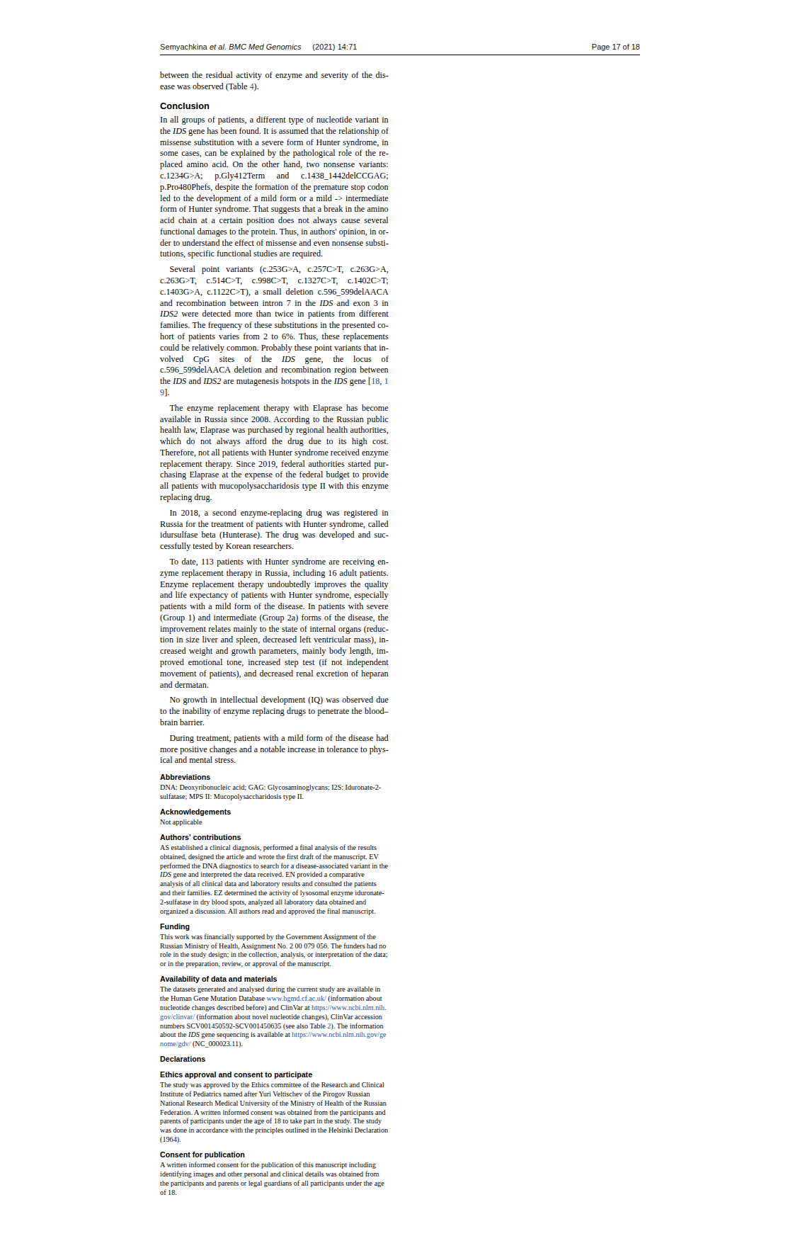Semyachkina et al. BMC Med Genomics (2021) 14:71
Page 17 of 18
between the residual activity of enzyme and severity of the disease was observed (Table 4).
Conclusion
In all groups of patients, a different type of nucleotide variant in the IDS gene has been found. It is assumed that the relationship of missense substitution with a severe form of Hunter syndrome, in some cases, can be explained by the pathological role of the replaced amino acid. On the other hand, two nonsense variants: c.1234G>A; p.Gly412Term and c.1438_1442delCCGAG; p.Pro480Phefs, despite the formation of the premature stop codon led to the development of a mild form or a mild -> intermediate form of Hunter syndrome. That suggests that a break in the amino acid chain at a certain position does not always cause several functional damages to the protein. Thus, in authors' opinion, in order to understand the effect of missense and even nonsense substitutions, specific functional studies are required.
Several point variants (c.253G>A, c.257C>T, c.263G>A, c.263G>T, c.514C>T, c.998C>T, c.1327C>T, c.1402C>T; c.1403G>A, c.1122C>T), a small deletion c.596_599delAACA and recombination between intron 7 in the IDS and exon 3 in IDS2 were detected more than twice in patients from different families. The frequency of these substitutions in the presented cohort of patients varies from 2 to 6%. Thus, these replacements could be relatively common. Probably these point variants that involved CpG sites of the IDS gene, the locus of c.596_599delAACA deletion and recombination region between the IDS and IDS2 are mutagenesis hotspots in the IDS gene [18, 19].
The enzyme replacement therapy with Elaprase has become available in Russia since 2008. According to the Russian public health law, Elaprase was purchased by regional health authorities, which do not always afford the drug due to its high cost. Therefore, not all patients with Hunter syndrome received enzyme replacement therapy. Since 2019, federal authorities started purchasing Elaprase at the expense of the federal budget to provide all patients with mucopolysaccharidosis type II with this enzyme replacing drug.
In 2018, a second enzyme-replacing drug was registered in Russia for the treatment of patients with Hunter syndrome, called idursulfase beta (Hunterase). The drug was developed and successfully tested by Korean researchers.
To date, 113 patients with Hunter syndrome are receiving enzyme replacement therapy in Russia, including 16 adult patients. Enzyme replacement therapy undoubtedly improves the quality and life expectancy of patients with Hunter syndrome, especially patients with a mild form of the disease. In patients with severe (Group 1) and intermediate (Group 2a) forms of the disease, the improvement relates mainly to the state of internal organs (reduction in size liver and spleen, decreased left ventricular mass), increased weight and growth parameters, mainly body length, improved emotional tone, increased step test (if not independent movement of patients), and decreased renal excretion of heparan and dermatan.
No growth in intellectual development (IQ) was observed due to the inability of enzyme replacing drugs to penetrate the blood–brain barrier.
During treatment, patients with a mild form of the disease had more positive changes and a notable increase in tolerance to physical and mental stress.
Abbreviations
DNA: Deoxyribonucleic acid; GAG: Glycosaminoglycans; I2S: Iduronate-2-sulfatase; MPS II: Mucopolysaccharidosis type II.
Acknowledgements
Not applicable
Authors' contributions
AS established a clinical diagnosis, performed a final analysis of the results obtained, designed the article and wrote the first draft of the manuscript. EV performed the DNA diagnostics to search for a disease-associated variant in the IDS gene and interpreted the data received. EN provided a comparative analysis of all clinical data and laboratory results and consulted the patients and their families. EZ determined the activity of lysosomal enzyme iduronate-2-sulfatase in dry blood spots, analyzed all laboratory data obtained and organized a discussion. All authors read and approved the final manuscript.
Funding
This work was financially supported by the Government Assignment of the Russian Ministry of Health, Assignment No. 2 00 079 056. The funders had no role in the study design; in the collection, analysis, or interpretation of the data; or in the preparation, review, or approval of the manuscript.
Availability of data and materials
The datasets generated and analysed during the current study are available in the Human Gene Mutation Database www.hgmd.cf.ac.uk/ (information about nucleotide changes described before) and ClinVar at https://www.ncbi.nlm.nih.gov/clinvar/ (information about novel nucleotide changes), ClinVar accession numbers SCV001450592-SCV001450635 (see also Table 2). The information about the IDS gene sequencing is available at https://www.ncbi.nlm.nih.gov/genome/gdv/ (NC_000023.11).
Declarations
Ethics approval and consent to participate
The study was approved by the Ethics committee of the Research and Clinical Institute of Pediatrics named after Yuri Veltischev of the Pirogov Russian National Research Medical University of the Ministry of Health of the Russian Federation. A written informed consent was obtained from the participants and parents of participants under the age of 18 to take part in the study. The study was done in accordance with the principles outlined in the Helsinki Declaration (1964).
Consent for publication
A written informed consent for the publication of this manuscript including identifying images and other personal and clinical details was obtained from the participants and parents or legal guardians of all participants under the age of 18.